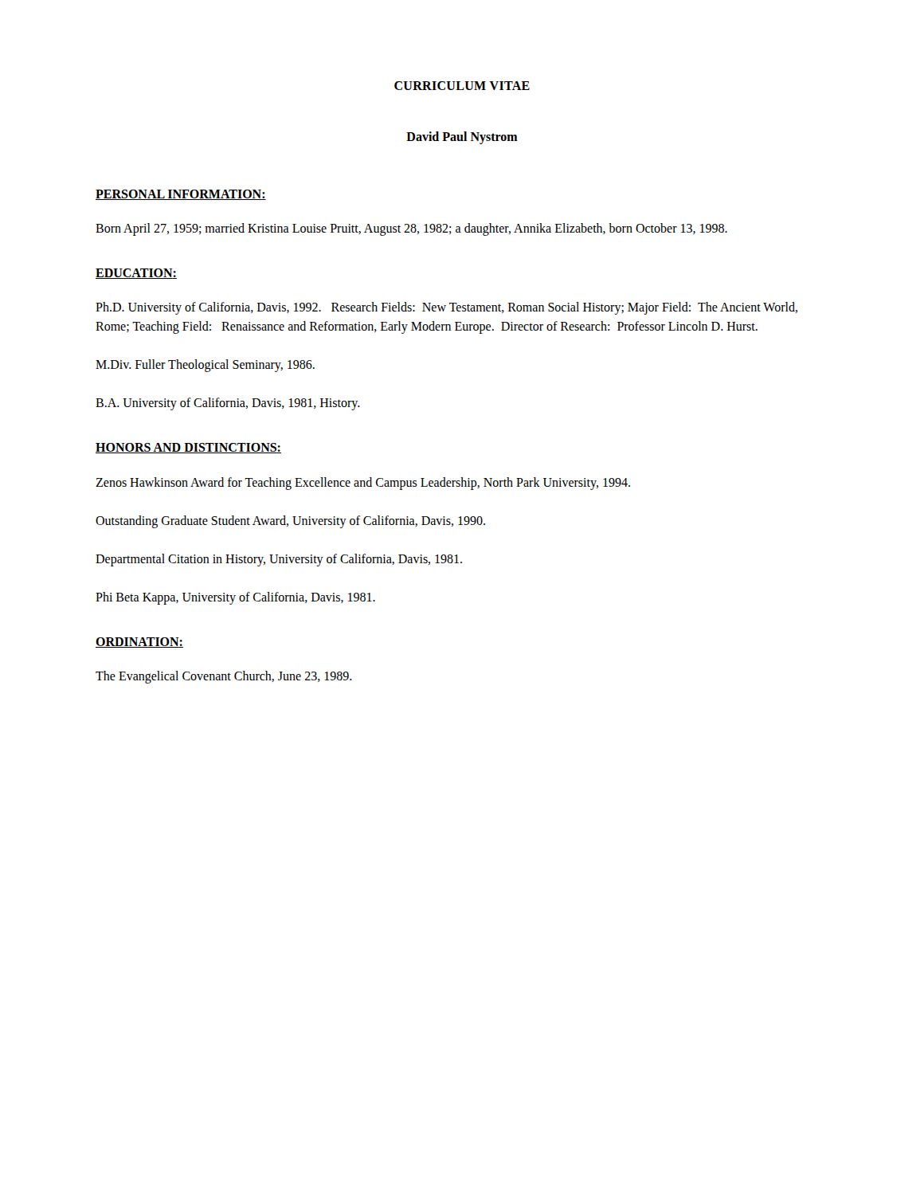CURRICULUM VITAE
David Paul Nystrom
PERSONAL INFORMATION:
Born April 27, 1959; married Kristina Louise Pruitt, August 28, 1982; a daughter, Annika Elizabeth, born October 13, 1998.
EDUCATION:
Ph.D. University of California, Davis, 1992. Research Fields: New Testament, Roman Social History; Major Field: The Ancient World, Rome; Teaching Field: Renaissance and Reformation, Early Modern Europe. Director of Research: Professor Lincoln D. Hurst.
M.Div. Fuller Theological Seminary, 1986.
B.A. University of California, Davis, 1981, History.
HONORS AND DISTINCTIONS:
Zenos Hawkinson Award for Teaching Excellence and Campus Leadership, North Park University, 1994.
Outstanding Graduate Student Award, University of California, Davis, 1990.
Departmental Citation in History, University of California, Davis, 1981.
Phi Beta Kappa, University of California, Davis, 1981.
ORDINATION:
The Evangelical Covenant Church, June 23, 1989.